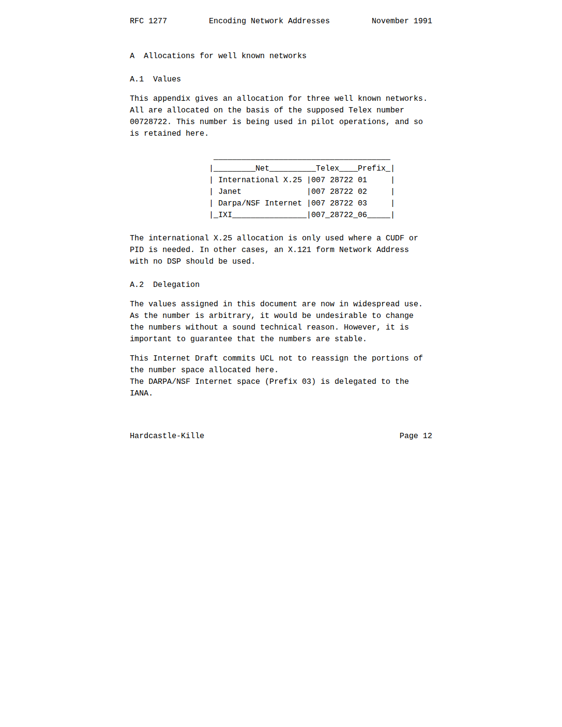RFC 1277 Encoding Network Addresses November 1991
A Allocations for well known networks
A.1 Values
This appendix gives an allocation for three well known networks. All are allocated on the basis of the supposed Telex number 00728722. This number is being used in pilot operations, and so is retained here.
                  ______________________________________
                 |_________Net__________Telex____Prefix_|
                 | International X.25 |007 28722 01     |
                 | Janet              |007 28722 02     |
                 | Darpa/NSF Internet |007 28722 03     |
                 |_IXI________________|007_28722_06_____|
The international X.25 allocation is only used where a CUDF or PID is needed. In other cases, an X.121 form Network Address with no DSP should be used.
A.2 Delegation
The values assigned in this document are now in widespread use. As the number is arbitrary, it would be undesirable to change the numbers without a sound technical reason. However, it is important to guarantee that the numbers are stable.
This Internet Draft commits UCL not to reassign the portions of the number space allocated here.
The DARPA/NSF Internet space (Prefix 03) is delegated to the IANA.
Hardcastle-Kille Page 12